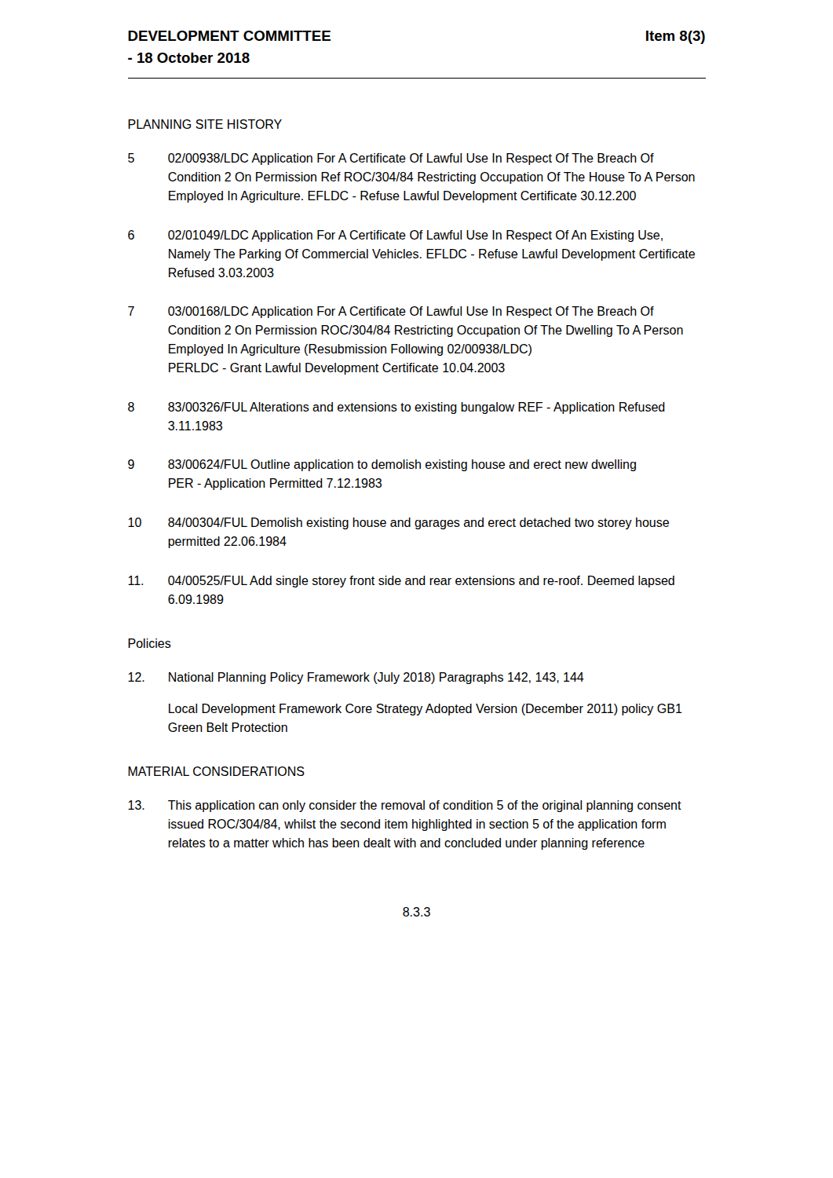DEVELOPMENT COMMITTEE
- 18 October 2018
Item 8(3)
Planning Site History
5
02/00938/LDC Application For A Certificate Of Lawful Use In Respect Of The Breach Of Condition 2 On Permission Ref ROC/304/84 Restricting Occupation Of The House To A Person Employed In Agriculture. EFLDC - Refuse Lawful Development Certificate 30.12.200
6
02/01049/LDC Application For A Certificate Of Lawful Use In Respect Of An Existing Use, Namely The Parking Of Commercial Vehicles. EFLDC - Refuse Lawful Development Certificate Refused 3.03.2003
7
03/00168/LDC Application For A Certificate Of Lawful Use In Respect Of The Breach Of Condition 2 On Permission ROC/304/84 Restricting Occupation Of The Dwelling To A Person Employed In Agriculture (Resubmission Following 02/00938/LDC)
PERLDC - Grant Lawful Development Certificate 10.04.2003
8
83/00326/FUL Alterations and extensions to existing bungalow REF - Application Refused 3.11.1983
9
83/00624/FUL Outline application to demolish existing house and erect new dwelling
PER - Application Permitted 7.12.1983
10
84/00304/FUL Demolish existing house and garages and erect detached two storey house permitted 22.06.1984
11.
04/00525/FUL Add single storey front side and rear extensions and re-roof. Deemed lapsed 6.09.1989
Policies
12.
National Planning Policy Framework (July 2018) Paragraphs 142, 143, 144
Local Development Framework Core Strategy Adopted Version (December 2011) policy GB1 Green Belt Protection
Material Considerations
13.
This application can only consider the removal of condition 5 of the original planning consent issued ROC/304/84, whilst the second item highlighted in section 5 of the application form relates to a matter which has been dealt with and concluded under planning reference
8.3.3